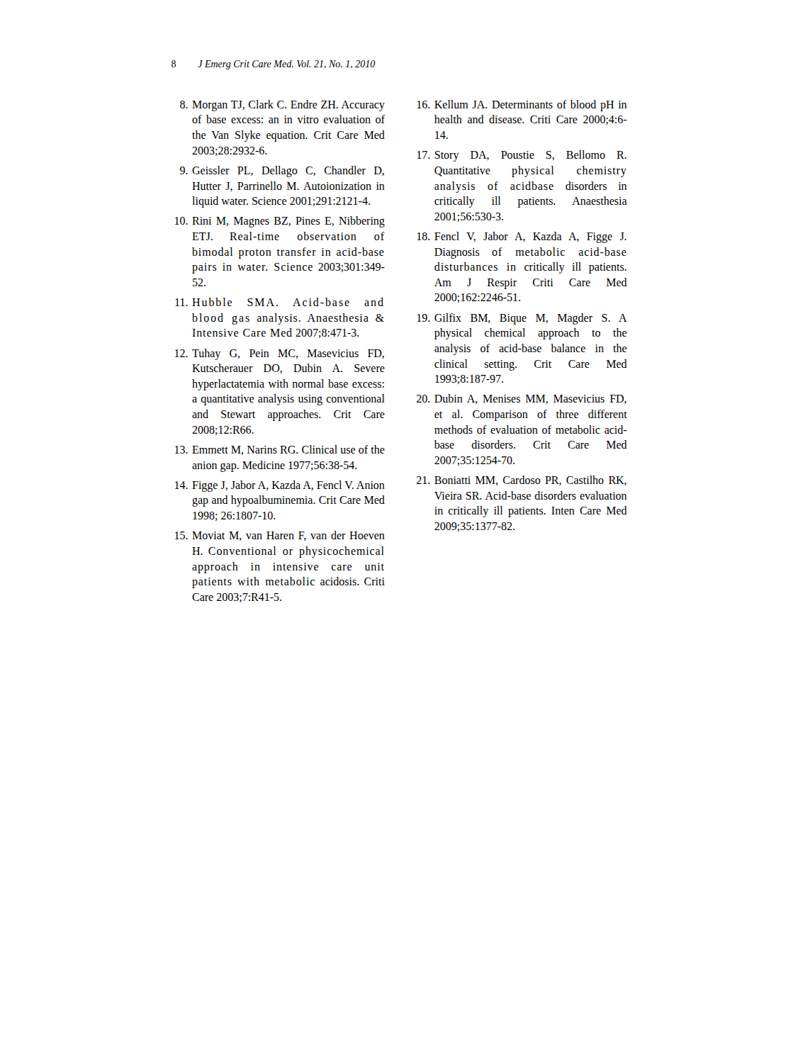8 J Emerg Crit Care Med. Vol. 21, No. 1, 2010
8. Morgan TJ, Clark C. Endre ZH. Accuracy of base excess: an in vitro evaluation of the Van Slyke equation. Crit Care Med 2003;28:2932-6.
9. Geissler PL, Dellago C, Chandler D, Hutter J, Parrinello M. Autoionization in liquid water. Science 2001;291:2121-4.
10. Rini M, Magnes BZ, Pines E, Nibbering ETJ. Real-time observation of bimodal proton transfer in acid-base pairs in water. Science 2003;301:349-52.
11. Hubble SMA. Acid-base and blood gas analysis. Anaesthesia & Intensive Care Med 2007;8:471-3.
12. Tuhay G, Pein MC, Masevicius FD, Kutscherauer DO, Dubin A. Severe hyperlactatemia with normal base excess: a quantitative analysis using conventional and Stewart approaches. Crit Care 2008;12:R66.
13. Emmett M, Narins RG. Clinical use of the anion gap. Medicine 1977;56:38-54.
14. Figge J, Jabor A, Kazda A, Fencl V. Anion gap and hypoalbuminemia. Crit Care Med 1998; 26:1807-10.
15. Moviat M, van Haren F, van der Hoeven H. Conventional or physicochemical approach in intensive care unit patients with metabolic acidosis. Criti Care 2003;7:R41-5.
16. Kellum JA. Determinants of blood pH in health and disease. Criti Care 2000;4:6-14.
17. Story DA, Poustie S, Bellomo R. Quantitative physical chemistry analysis of acidbase disorders in critically ill patients. Anaesthesia 2001;56:530-3.
18. Fencl V, Jabor A, Kazda A, Figge J. Diagnosis of metabolic acid-base disturbances in critically ill patients. Am J Respir Criti Care Med 2000;162:2246-51.
19. Gilfix BM, Bique M, Magder S. A physical chemical approach to the analysis of acid-base balance in the clinical setting. Crit Care Med 1993;8:187-97.
20. Dubin A, Menises MM, Masevicius FD, et al. Comparison of three different methods of evaluation of metabolic acid-base disorders. Crit Care Med 2007;35:1254-70.
21. Boniatti MM, Cardoso PR, Castilho RK, Vieira SR. Acid-base disorders evaluation in critically ill patients. Inten Care Med 2009;35:1377-82.